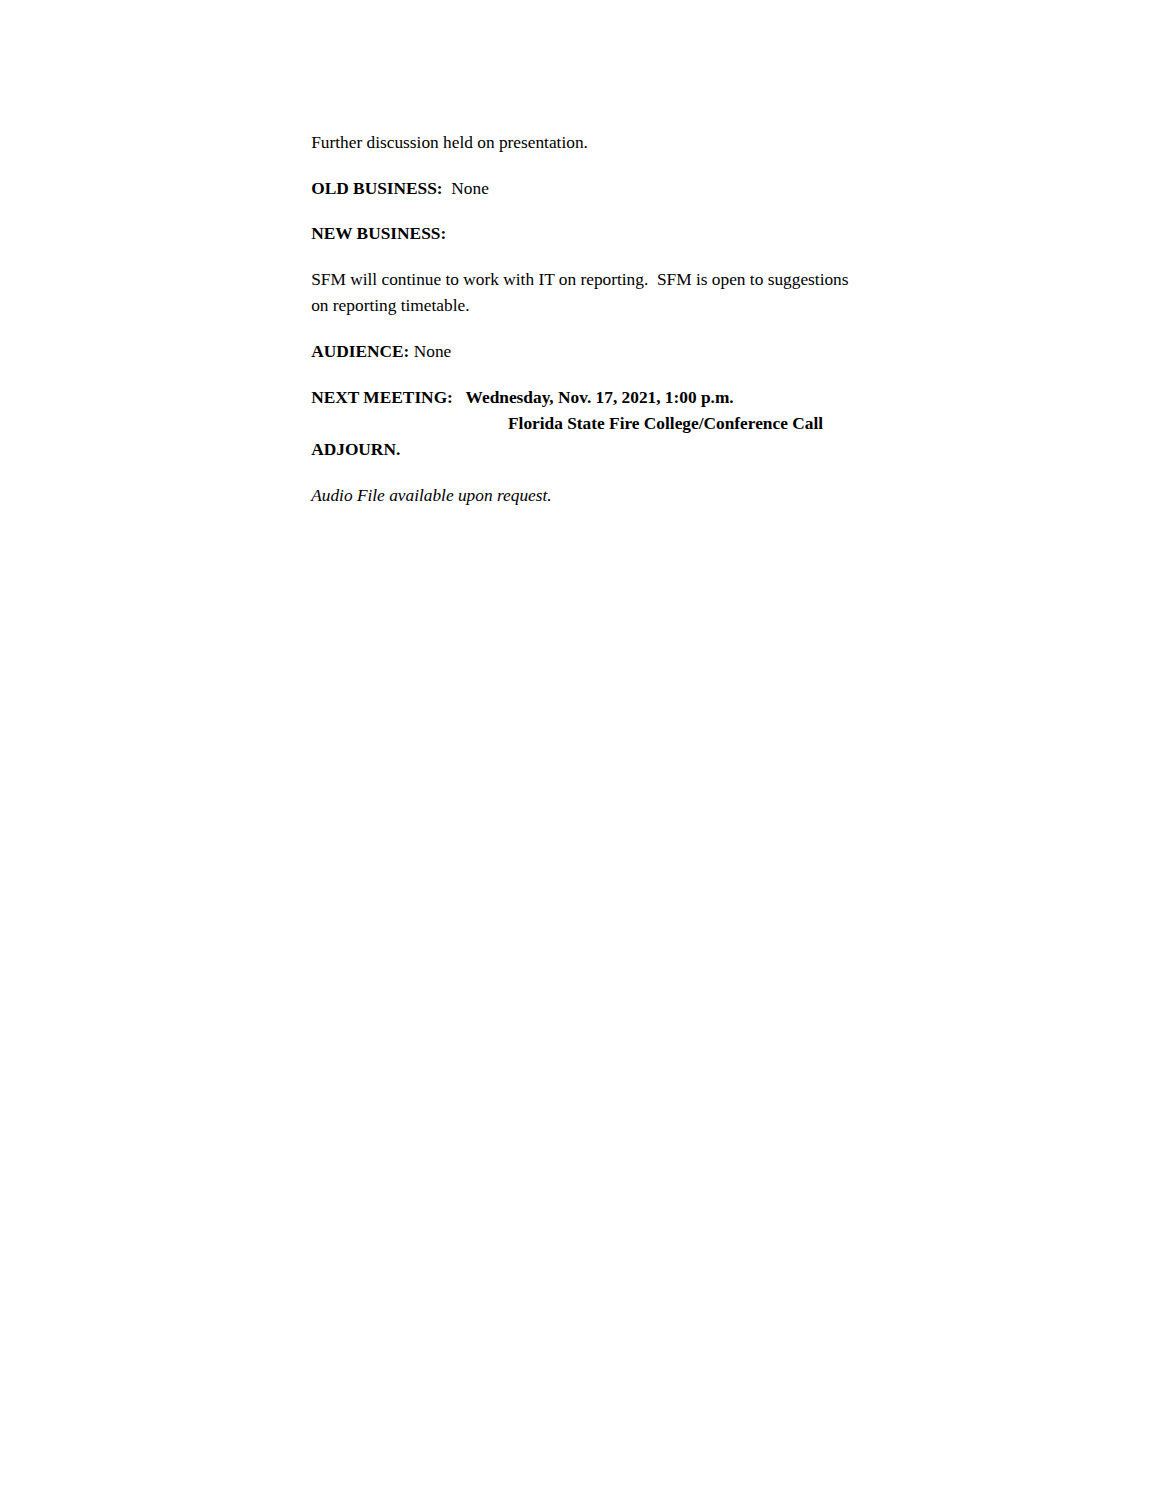Further discussion held on presentation.
OLD BUSINESS: None
NEW BUSINESS:
SFM will continue to work with IT on reporting. SFM is open to suggestions on reporting timetable.
AUDIENCE: None
NEXT MEETING: Wednesday, Nov. 17, 2021, 1:00 p.m. Florida State Fire College/Conference Call
ADJOURN.
Audio File available upon request.